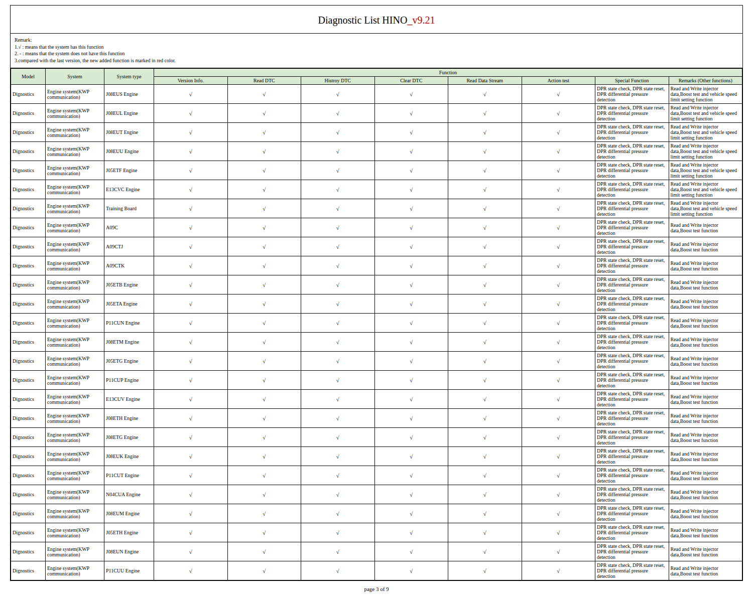Diagnostic List HINO_v9.21
Remark:
1.√ : means that the system has this function
2. - : means that the system does not have this function
3.compared with the last version, the new added function is marked in red color.
| Model | System | System type | Function |
| --- | --- | --- | --- |
| Version Info. | Read DTC | Histroy DTC | Clear DTC | Read Data Stream | Action test | Special Function | Remarks (Other functions) |
| Dignostics | Engine system(KWP communication) | J08EUS Engine | √ | √ | √ | √ | √ | √ | DPR state check, DPR state reset, DPR differential pressure detection | Read and Write injector data,Boost test and vehicle speed limit setting function |
| Dignostics | Engine system(KWP communication) | J08EUL Engine | √ | √ | √ | √ | √ | √ | DPR state check, DPR state reset, DPR differential pressure detection | Read and Write injector data,Boost test and vehicle speed limit setting function |
| Dignostics | Engine system(KWP communication) | J08EUT Engine | √ | √ | √ | √ | √ | √ | DPR state check, DPR state reset, DPR differential pressure detection | Read and Write injector data,Boost test and vehicle speed limit setting function |
| Dignostics | Engine system(KWP communication) | J08EUU Engine | √ | √ | √ | √ | √ | √ | DPR state check, DPR state reset, DPR differential pressure detection | Read and Write injector data,Boost test and vehicle speed limit setting function |
| Dignostics | Engine system(KWP communication) | J05ETF Engine | √ | √ | √ | √ | √ | √ | DPR state check, DPR state reset, DPR differential pressure detection | Read and Write injector data,Boost test and vehicle speed limit setting function |
| Dignostics | Engine system(KWP communication) | E13CVC Engine | √ | √ | √ | √ | √ | √ | DPR state check, DPR state reset, DPR differential pressure detection | Read and Write injector data,Boost test and vehicle speed limit setting function |
| Dignostics | Engine system(KWP communication) | Training Board | √ | √ | √ | √ | √ | √ | DPR state check, DPR state reset, DPR differential pressure detection | Read and Write injector data,Boost test and vehicle speed limit setting function |
| Dignostics | Engine system(KWP communication) | A09C | √ | √ | √ | √ | √ | √ | DPR state check, DPR state reset, DPR differential pressure detection | Read and Write injector data,Boost test function |
| Dignostics | Engine system(KWP communication) | A09CTJ | √ | √ | √ | √ | √ | √ | DPR state check, DPR state reset, DPR differential pressure detection | Read and Write injector data,Boost test function |
| Dignostics | Engine system(KWP communication) | A09CTK | √ | √ | √ | √ | √ | √ | DPR state check, DPR state reset, DPR differential pressure detection | Read and Write injector data,Boost test function |
| Dignostics | Engine system(KWP communication) | J05ETB Engine | √ | √ | √ | √ | √ | √ | DPR state check, DPR state reset, DPR differential pressure detection | Read and Write injector data,Boost test function |
| Dignostics | Engine system(KWP communication) | J05ETA Engine | √ | √ | √ | √ | √ | √ | DPR state check, DPR state reset, DPR differential pressure detection | Read and Write injector data,Boost test function |
| Dignostics | Engine system(KWP communication) | P11CUN Engine | √ | √ | √ | √ | √ | √ | DPR state check, DPR state reset, DPR differential pressure detection | Read and Write injector data,Boost test function |
| Dignostics | Engine system(KWP communication) | J08ETM Engine | √ | √ | √ | √ | √ | √ | DPR state check, DPR state reset, DPR differential pressure detection | Read and Write injector data,Boost test function |
| Dignostics | Engine system(KWP communication) | J05ETG Engine | √ | √ | √ | √ | √ | √ | DPR state check, DPR state reset, DPR differential pressure detection | Read and Write injector data,Boost test function |
| Dignostics | Engine system(KWP communication) | P11CUP Engine | √ | √ | √ | √ | √ | √ | DPR state check, DPR state reset, DPR differential pressure detection | Read and Write injector data,Boost test function |
| Dignostics | Engine system(KWP communication) | E13CUV Engine | √ | √ | √ | √ | √ | √ | DPR state check, DPR state reset, DPR differential pressure detection | Read and Write injector data,Boost test function |
| Dignostics | Engine system(KWP communication) | J08ETH Engine | √ | √ | √ | √ | √ | √ | DPR state check, DPR state reset, DPR differential pressure detection | Read and Write injector data,Boost test function |
| Dignostics | Engine system(KWP communication) | J08ETG Engine | √ | √ | √ | √ | √ | √ | DPR state check, DPR state reset, DPR differential pressure detection | Read and Write injector data,Boost test function |
| Dignostics | Engine system(KWP communication) | J08EUK Engine | √ | √ | √ | √ | √ | √ | DPR state check, DPR state reset, DPR differential pressure detection | Read and Write injector data,Boost test function |
| Dignostics | Engine system(KWP communication) | P11CUT Engine | √ | √ | √ | √ | √ | √ | DPR state check, DPR state reset, DPR differential pressure detection | Read and Write injector data,Boost test function |
| Dignostics | Engine system(KWP communication) | N04CUA Engine | √ | √ | √ | √ | √ | √ | DPR state check, DPR state reset, DPR differential pressure detection | Read and Write injector data,Boost test function |
| Dignostics | Engine system(KWP communication) | J08EUM Engine | √ | √ | √ | √ | √ | √ | DPR state check, DPR state reset, DPR differential pressure detection | Read and Write injector data,Boost test function |
| Dignostics | Engine system(KWP communication) | J05ETH Engine | √ | √ | √ | √ | √ | √ | DPR state check, DPR state reset, DPR differential pressure detection | Read and Write injector data,Boost test function |
| Dignostics | Engine system(KWP communication) | J08EUN Engine | √ | √ | √ | √ | √ | √ | DPR state check, DPR state reset, DPR differential pressure detection | Read and Write injector data,Boost test function |
| Dignostics | Engine system(KWP communication) | P11CUU Engine | √ | √ | √ | √ | √ | √ | DPR state check, DPR state reset, DPR differential pressure detection | Read and Write injector data,Boost test function |
page 3 of 9